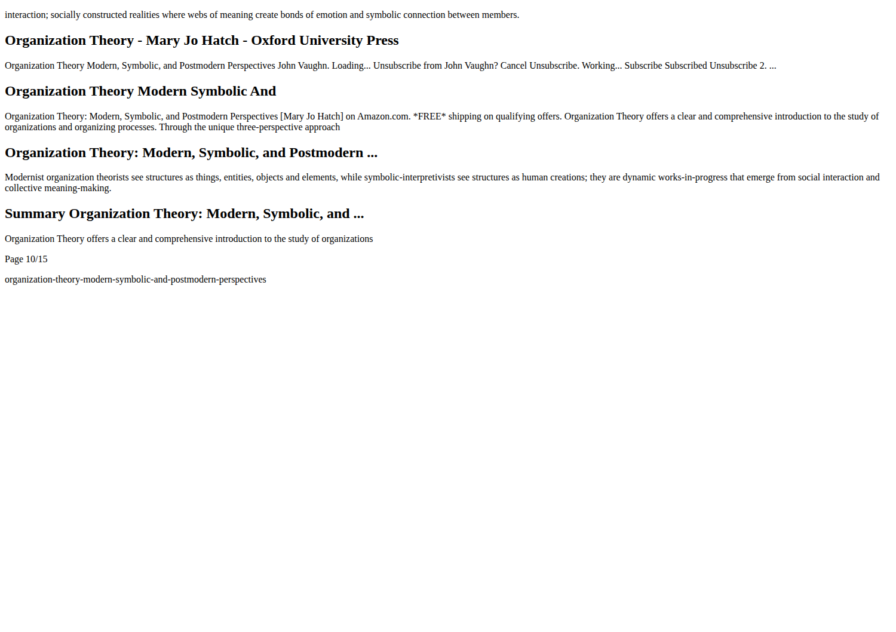interaction; socially constructed realities where webs of meaning create bonds of emotion and symbolic connection between members.
Organization Theory - Mary Jo Hatch - Oxford University Press
Organization Theory Modern, Symbolic, and Postmodern Perspectives John Vaughn. Loading... Unsubscribe from John Vaughn? Cancel Unsubscribe. Working... Subscribe Subscribed Unsubscribe 2. ...
Organization Theory Modern Symbolic And
Organization Theory: Modern, Symbolic, and Postmodern Perspectives [Mary Jo Hatch] on Amazon.com. *FREE* shipping on qualifying offers. Organization Theory offers a clear and comprehensive introduction to the study of organizations and organizing processes. Through the unique three-perspective approach
Organization Theory: Modern, Symbolic, and Postmodern ...
Modernist organization theorists see structures as things, entities, objects and elements, while symbolic-interpretivists see structures as human creations; they are dynamic works-in-progress that emerge from social interaction and collective meaning-making.
Summary Organization Theory: Modern, Symbolic, and ...
Organization Theory offers a clear and comprehensive introduction to the study of organizations
Page 10/15
organization-theory-modern-symbolic-and-postmodern-perspectives